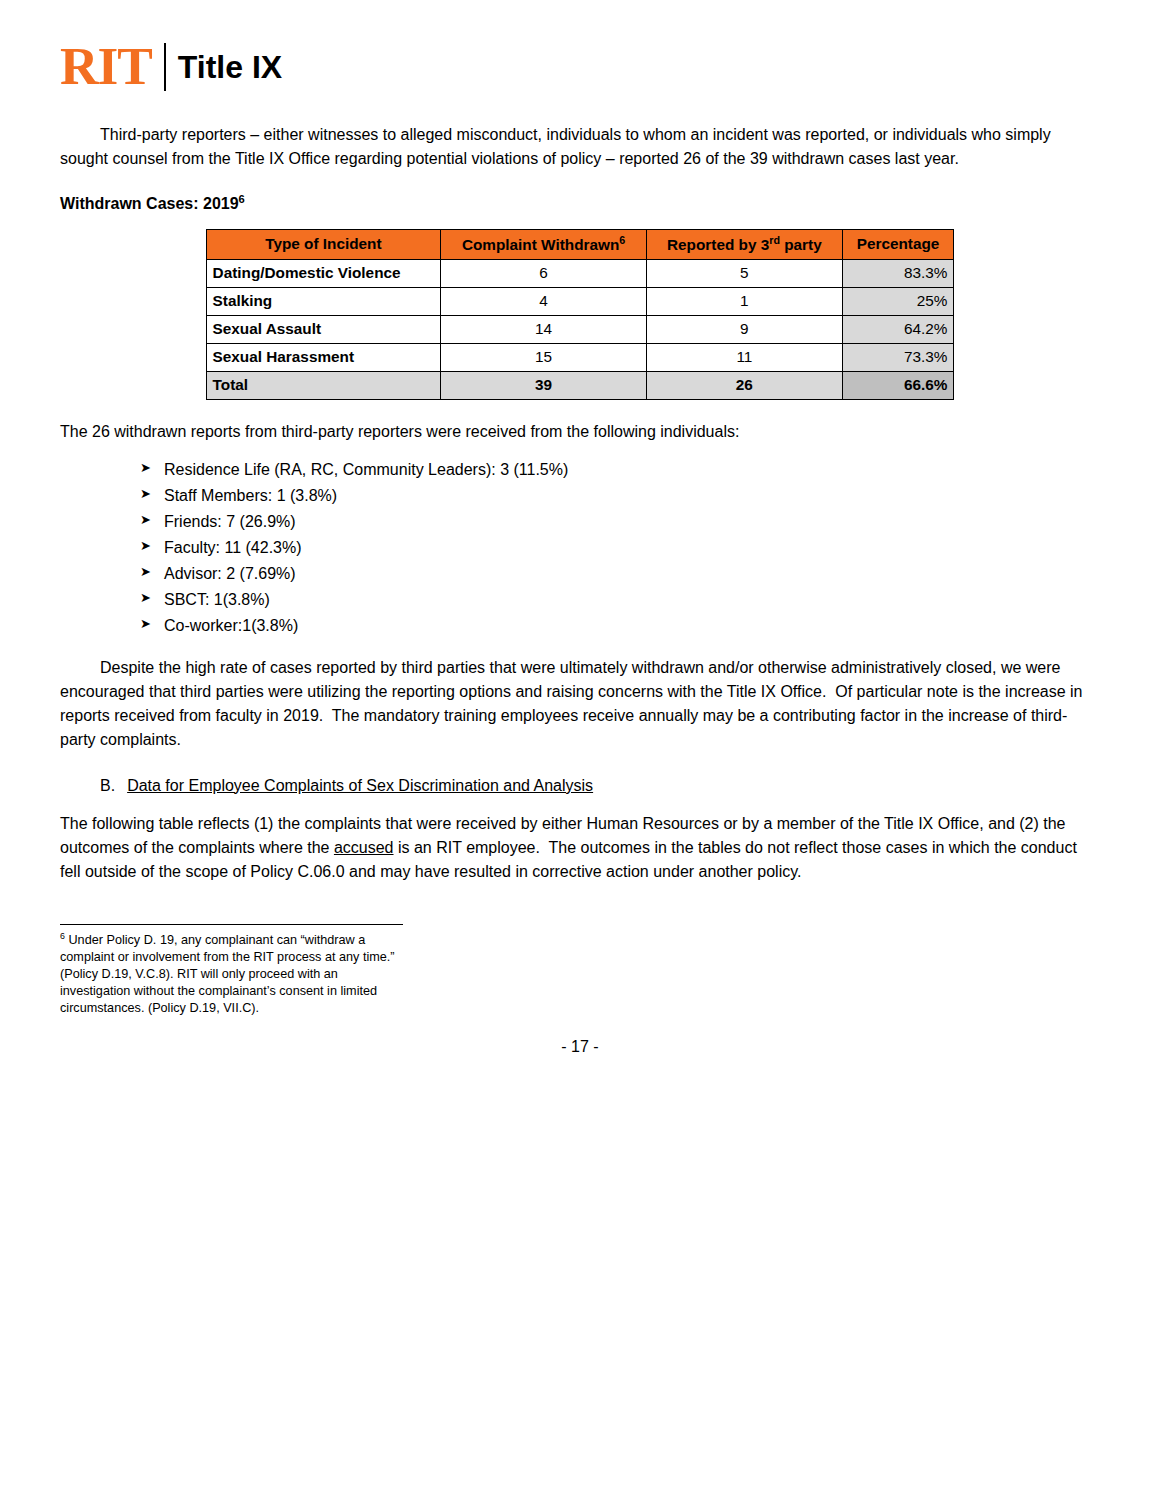RIT
Title IX
Third-party reporters – either witnesses to alleged misconduct, individuals to whom an incident was reported, or individuals who simply sought counsel from the Title IX Office regarding potential violations of policy – reported 26 of the 39 withdrawn cases last year.
Withdrawn Cases: 20196
| Type of Incident | Complaint Withdrawn 6 | Reported by 3 rd party | Percentage |
| --- | --- | --- | --- |
| Dating/Domestic Violence | 6 | 5 | 83.3% |
| Stalking | 4 | 1 | 25% |
| Sexual Assault | 14 | 9 | 64.2% |
| Sexual Harassment | 15 | 11 | 73.3% |
| Total | 39 | 26 | 66.6% |
The 26 withdrawn reports from third-party reporters were received from the following individuals:
Residence Life (RA, RC, Community Leaders): 3 (11.5%)
Staff Members: 1 (3.8%)
Friends: 7 (26.9%)
Faculty: 11 (42.3%)
Advisor: 2 (7.69%)
SBCT: 1(3.8%)
Co-worker:1(3.8%)
Despite the high rate of cases reported by third parties that were ultimately withdrawn and/or otherwise administratively closed, we were encouraged that third parties were utilizing the reporting options and raising concerns with the Title IX Office. Of particular note is the increase in reports received from faculty in 2019. The mandatory training employees receive annually may be a contributing factor in the increase of third-party complaints.
B. Data for Employee Complaints of Sex Discrimination and Analysis
The following table reflects (1) the complaints that were received by either Human Resources or by a member of the Title IX Office, and (2) the outcomes of the complaints where the accused is an RIT employee. The outcomes in the tables do not reflect those cases in which the conduct fell outside of the scope of Policy C.06.0 and may have resulted in corrective action under another policy.
6 Under Policy D. 19, any complainant can “withdraw a complaint or involvement from the RIT process at any time.” (Policy D.19, V.C.8). RIT will only proceed with an investigation without the complainant’s consent in limited circumstances. (Policy D.19, VII.C).
- 17 -